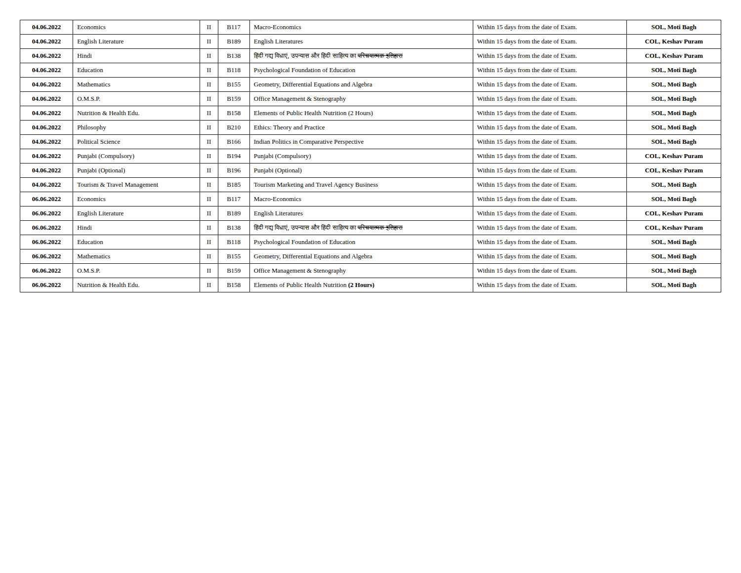| 04.06.2022 | Economics | II | B117 | Macro-Economics | Within 15 days from the date of Exam. | SOL, Moti Bagh |
| 04.06.2022 | English Literature | II | B189 | English Literatures | Within 15 days from the date of Exam. | COL, Keshav Puram |
| 04.06.2022 | Hindi | II | B138 | हिंदी गद्य विधाएं, उपन्यास और हिंदी साहित्य का परिचयात्मक इतिहास | Within 15 days from the date of Exam. | COL, Keshav Puram |
| 04.06.2022 | Education | II | B118 | Psychological Foundation of Education | Within 15 days from the date of Exam. | SOL, Moti Bagh |
| 04.06.2022 | Mathematics | II | B155 | Geometry, Differential Equations and Algebra | Within 15 days from the date of Exam. | SOL, Moti Bagh |
| 04.06.2022 | O.M.S.P. | II | B159 | Office Management & Stenography | Within 15 days from the date of Exam. | SOL, Moti Bagh |
| 04.06.2022 | Nutrition & Health Edu. | II | B158 | Elements of Public Health Nutrition (2 Hours) | Within 15 days from the date of Exam. | SOL, Moti Bagh |
| 04.06.2022 | Philosophy | II | B210 | Ethics: Theory and Practice | Within 15 days from the date of Exam. | SOL, Moti Bagh |
| 04.06.2022 | Political Science | II | B166 | Indian Politics in Comparative Perspective | Within 15 days from the date of Exam. | SOL, Moti Bagh |
| 04.06.2022 | Punjabi (Compulsory) | II | B194 | Punjabi (Compulsory) | Within 15 days from the date of Exam. | COL, Keshav Puram |
| 04.06.2022 | Punjabi (Optional) | II | B196 | Punjabi (Optional) | Within 15 days from the date of Exam. | COL, Keshav Puram |
| 04.06.2022 | Tourism & Travel Management | II | B185 | Tourism Marketing and Travel Agency Business | Within 15 days from the date of Exam. | SOL, Moti Bagh |
| 06.06.2022 | Economics | II | B117 | Macro-Economics | Within 15 days from the date of Exam. | SOL, Moti Bagh |
| 06.06.2022 | English Literature | II | B189 | English Literatures | Within 15 days from the date of Exam. | COL, Keshav Puram |
| 06.06.2022 | Hindi | II | B138 | हिंदी गद्य विधाएं, उपन्यास और हिंदी साहित्य का परिचयात्मक इतिहास | Within 15 days from the date of Exam. | COL, Keshav Puram |
| 06.06.2022 | Education | II | B118 | Psychological Foundation of Education | Within 15 days from the date of Exam. | SOL, Moti Bagh |
| 06.06.2022 | Mathematics | II | B155 | Geometry, Differential Equations and Algebra | Within 15 days from the date of Exam. | SOL, Moti Bagh |
| 06.06.2022 | O.M.S.P. | II | B159 | Office Management & Stenography | Within 15 days from the date of Exam. | SOL, Moti Bagh |
| 06.06.2022 | Nutrition & Health Edu. | II | B158 | Elements of Public Health Nutrition (2 Hours) | Within 15 days from the date of Exam. | SOL, Moti Bagh |